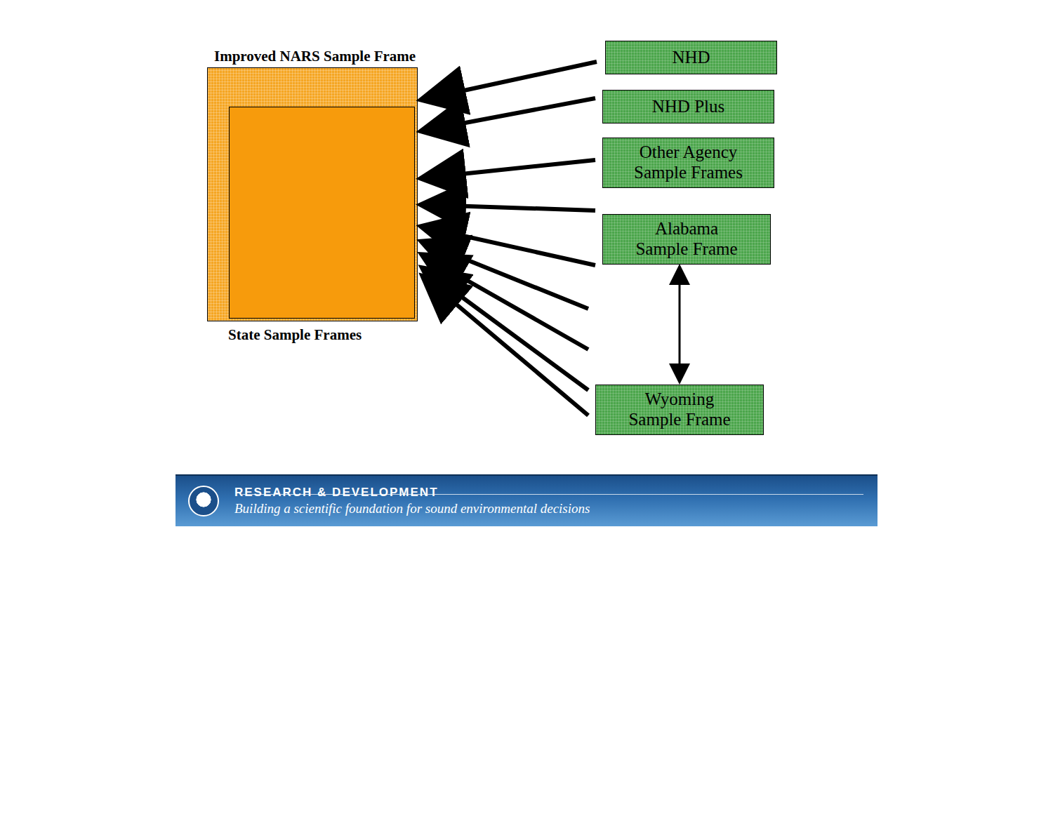Improved NARS Sample Frame
State Sample Frames
NHD
NHD Plus
Other Agency
Sample Frames
Alabama
Sample Frame
Wyoming
Sample Frame
RESEARCH & DEVELOPMENT
Building a scientific foundation for sound environmental decisions